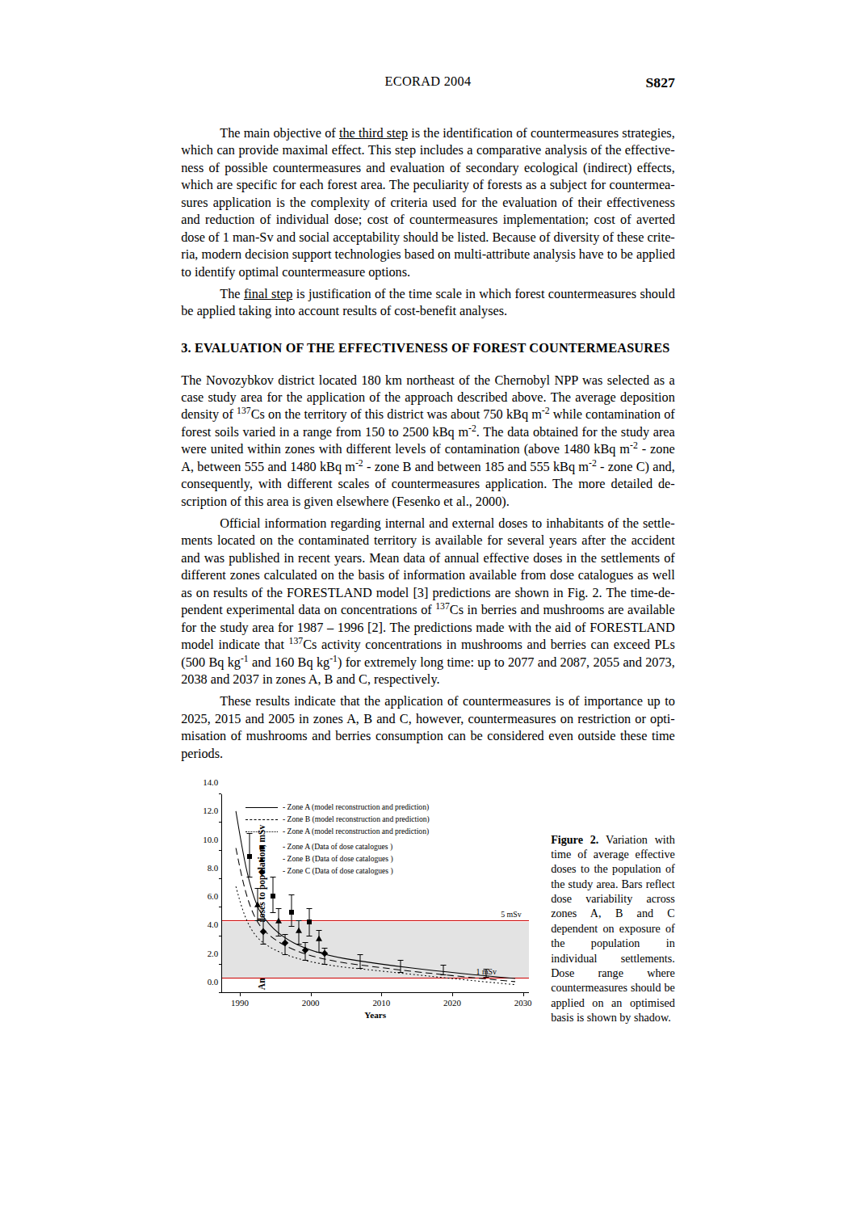ECORAD 2004 S827
The main objective of the third step is the identification of countermeasures strategies, which can provide maximal effect. This step includes a comparative analysis of the effectiveness of possible countermeasures and evaluation of secondary ecological (indirect) effects, which are specific for each forest area. The peculiarity of forests as a subject for countermeasures application is the complexity of criteria used for the evaluation of their effectiveness and reduction of individual dose; cost of countermeasures implementation; cost of averted dose of 1 man-Sv and social acceptability should be listed. Because of diversity of these criteria, modern decision support technologies based on multi-attribute analysis have to be applied to identify optimal countermeasure options.
The final step is justification of the time scale in which forest countermeasures should be applied taking into account results of cost-benefit analyses.
3. EVALUATION OF THE EFFECTIVENESS OF FOREST COUNTERMEASURES
The Novozybkov district located 180 km northeast of the Chernobyl NPP was selected as a case study area for the application of the approach described above. The average deposition density of 137Cs on the territory of this district was about 750 kBq m-2 while contamination of forest soils varied in a range from 150 to 2500 kBq m-2. The data obtained for the study area were united within zones with different levels of contamination (above 1480 kBq m-2 - zone A, between 555 and 1480 kBq m-2 - zone B and between 185 and 555 kBq m-2 - zone C) and, consequently, with different scales of countermeasures application. The more detailed description of this area is given elsewhere (Fesenko et al., 2000).
Official information regarding internal and external doses to inhabitants of the settlements located on the contaminated territory is available for several years after the accident and was published in recent years. Mean data of annual effective doses in the settlements of different zones calculated on the basis of information available from dose catalogues as well as on results of the FORESTLAND model [3] predictions are shown in Fig. 2. The time-dependent experimental data on concentrations of 137Cs in berries and mushrooms are available for the study area for 1987 – 1996 [2]. The predictions made with the aid of FORESTLAND model indicate that 137Cs activity concentrations in mushrooms and berries can exceed PLs (500 Bq kg-1 and 160 Bq kg-1) for extremely long time: up to 2077 and 2087, 2055 and 2073, 2038 and 2037 in zones A, B and C, respectively.
These results indicate that the application of countermeasures is of importance up to 2025, 2015 and 2005 in zones A, B and C, however, countermeasures on restriction or optimisation of mushrooms and berries consumption can be considered even outside these time periods.
Annual effective doses to population, mSv
5 mSv
1 mSv
- Zone A (model reconstruction and prediction)
- Zone B (model reconstruction and prediction)
- Zone A (model reconstruction and prediction)
■- Zone A (Data of dose catalogues )
▲- Zone B (Data of dose catalogues )
◆- Zone C (Data of dose catalogues )
14.0
12.0
10.0
8.0
6.0
4.0
2.0
0.0
1990
2000
2010
2020
2030
Years
Figure 2. Variation with time of average effective doses to the population of the study area. Bars reflect dose variability across zones A, B and C dependent on exposure of the population in individual settlements. Dose range where countermeasures should be applied on an optimised basis is shown by shadow.